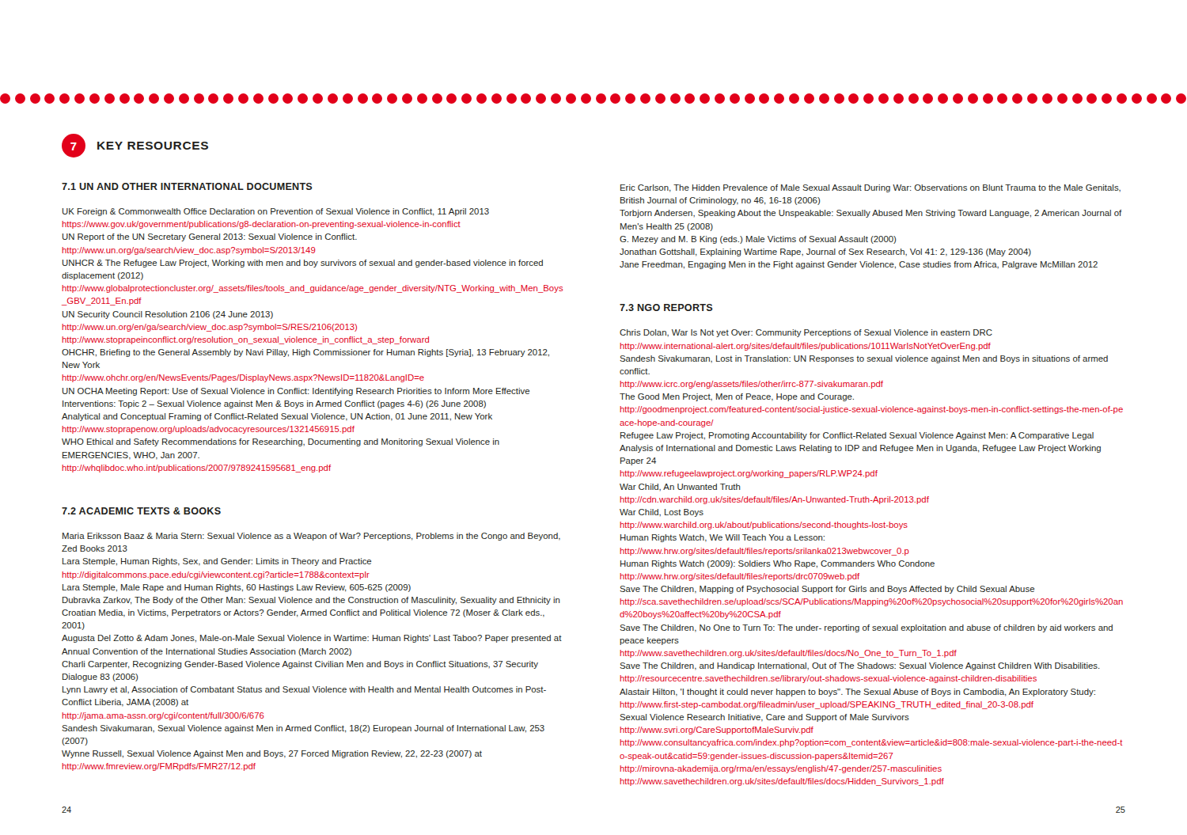7
KEY RESOURCES
7.1 UN AND OTHER INTERNATIONAL DOCUMENTS
UK Foreign & Commonwealth Office Declaration on Prevention of Sexual Violence in Conflict, 11 April 2013
https://www.gov.uk/government/publications/g8-declaration-on-preventing-sexual-violence-in-conflict
UN Report of the UN Secretary General 2013: Sexual Violence in Conflict.
http://www.un.org/ga/search/view_doc.asp?symbol=S/2013/149
UNHCR & The Refugee Law Project, Working with men and boy survivors of sexual and gender-based violence in forced displacement (2012)
http://www.globalprotectioncluster.org/_assets/files/tools_and_guidance/age_gender_diversity/NTG_Working_with_Men_Boys_GBV_2011_En.pdf
UN Security Council Resolution 2106 (24 June 2013)
http://www.un.org/en/ga/search/view_doc.asp?symbol=S/RES/2106(2013)
http://www.stoprapeinconflict.org/resolution_on_sexual_violence_in_conflict_a_step_forward
OHCHR, Briefing to the General Assembly by Navi Pillay, High Commissioner for Human Rights [Syria], 13 February 2012, New York
http://www.ohchr.org/en/NewsEvents/Pages/DisplayNews.aspx?NewsID=11820&LangID=e
UN OCHA Meeting Report: Use of Sexual Violence in Conflict: Identifying Research Priorities to Inform More Effective Interventions: Topic 2 – Sexual Violence against Men & Boys in Armed Conflict (pages 4-6) (26 June 2008)
Analytical and Conceptual Framing of Conflict-Related Sexual Violence, UN Action, 01 June 2011, New York
http://www.stoprapenow.org/uploads/advocacyresources/1321456915.pdf
WHO Ethical and Safety Recommendations for Researching, Documenting and Monitoring Sexual Violence in EMERGENCIES, WHO, Jan 2007.
http://whqlibdoc.who.int/publications/2007/9789241595681_eng.pdf
7.2 ACADEMIC TEXTS & BOOKS
Maria Eriksson Baaz & Maria Stern: Sexual Violence as a Weapon of War? Perceptions, Problems in the Congo and Beyond, Zed Books 2013
Lara Stemple, Human Rights, Sex, and Gender: Limits in Theory and Practice
http://digitalcommons.pace.edu/cgi/viewcontent.cgi?article=1788&context=plr
Lara Stemple, Male Rape and Human Rights, 60 Hastings Law Review, 605-625 (2009)
Dubravka Zarkov, The Body of the Other Man: Sexual Violence and the Construction of Masculinity, Sexuality and Ethnicity in Croatian Media, in Victims, Perpetrators or Actors? Gender, Armed Conflict and Political Violence 72 (Moser & Clark eds., 2001)
Augusta Del Zotto & Adam Jones, Male-on-Male Sexual Violence in Wartime: Human Rights' Last Taboo? Paper presented at Annual Convention of the International Studies Association (March 2002)
Charli Carpenter, Recognizing Gender-Based Violence Against Civilian Men and Boys in Conflict Situations, 37 Security Dialogue 83 (2006)
Lynn Lawry et al, Association of Combatant Status and Sexual Violence with Health and Mental Health Outcomes in Post-Conflict Liberia, JAMA (2008) at
http://jama.ama-assn.org/cgi/content/full/300/6/676
Sandesh Sivakumaran, Sexual Violence against Men in Armed Conflict, 18(2) European Journal of International Law, 253 (2007)
Wynne Russell, Sexual Violence Against Men and Boys, 27 Forced Migration Review, 22, 22-23 (2007) at
http://www.fmreview.org/FMRpdfs/FMR27/12.pdf
24
Eric Carlson, The Hidden Prevalence of Male Sexual Assault During War: Observations on Blunt Trauma to the Male Genitals, British Journal of Criminology, no 46, 16-18 (2006)
Torbjorn Andersen, Speaking About the Unspeakable: Sexually Abused Men Striving Toward Language, 2 American Journal of Men's Health 25 (2008)
G. Mezey and M. B King (eds.) Male Victims of Sexual Assault (2000)
Jonathan Gottshall, Explaining Wartime Rape, Journal of Sex Research, Vol 41: 2, 129-136 (May 2004)
Jane Freedman, Engaging Men in the Fight against Gender Violence, Case studies from Africa, Palgrave McMillan 2012
7.3 NGO REPORTS
Chris Dolan, War Is Not yet Over: Community Perceptions of Sexual Violence in eastern DRC
http://www.international-alert.org/sites/default/files/publications/1011WarIsNotYetOverEng.pdf
Sandesh Sivakumaran, Lost in Translation: UN Responses to sexual violence against Men and Boys in situations of armed conflict.
http://www.icrc.org/eng/assets/files/other/irrc-877-sivakumaran.pdf
The Good Men Project, Men of Peace, Hope and Courage.
http://goodmenproject.com/featured-content/social-justice-sexual-violence-against-boys-men-in-conflict-settings-the-men-of-peace-hope-and-courage/
Refugee Law Project, Promoting Accountability for Conflict-Related Sexual Violence Against Men: A Comparative Legal Analysis of International and Domestic Laws Relating to IDP and Refugee Men in Uganda, Refugee Law Project Working Paper 24
http://www.refugeelawproject.org/working_papers/RLP.WP24.pdf
War Child, An Unwanted Truth
http://cdn.warchild.org.uk/sites/default/files/An-Unwanted-Truth-April-2013.pdf
War Child, Lost Boys
http://www.warchild.org.uk/about/publications/second-thoughts-lost-boys
Human Rights Watch, We Will Teach You a Lesson:
http://www.hrw.org/sites/default/files/reports/srilanka0213webwcover_0.p
Human Rights Watch (2009): Soldiers Who Rape, Commanders Who Condone
http://www.hrw.org/sites/default/files/reports/drc0709web.pdf
Save The Children, Mapping of Psychosocial Support for Girls and Boys Affected by Child Sexual Abuse
http://sca.savethechildren.se/upload/scs/SCA/Publications/Mapping%20of%20psychosocial%20support%20for%20girls%20and%20boys%20affect%20by%20CSA.pdf
Save The Children, No One to Turn To: The under- reporting of sexual exploitation and abuse of children by aid workers and peace keepers
http://www.savethechildren.org.uk/sites/default/files/docs/No_One_to_Turn_To_1.pdf
Save The Children, and Handicap International, Out of The Shadows: Sexual Violence Against Children With Disabilities.
http://resourcecentre.savethechildren.se/library/out-shadows-sexual-violence-against-children-disabilities
Alastair Hilton, 'I thought it could never happen to boys". The Sexual Abuse of Boys in Cambodia, An Exploratory Study:
http://www.first-step-cambodat.org/fileadmin/user_upload/SPEAKING_TRUTH_edited_final_20-3-08.pdf
Sexual Violence Research Initiative, Care and Support of Male Survivors
http://www.svri.org/CareSupportofMaleSurviv.pdf
http://www.consultancyafrica.com/index.php?option=com_content&view=article&id=808:male-sexual-violence-part-i-the-need-to-speak-out&catid=59:gender-issues-discussion-papers&Itemid=267
http://mirovna-akademija.org/rma/en/essays/english/47-gender/257-masculinities
http://www.savethechildren.org.uk/sites/default/files/docs/Hidden_Survivors_1.pdf
25